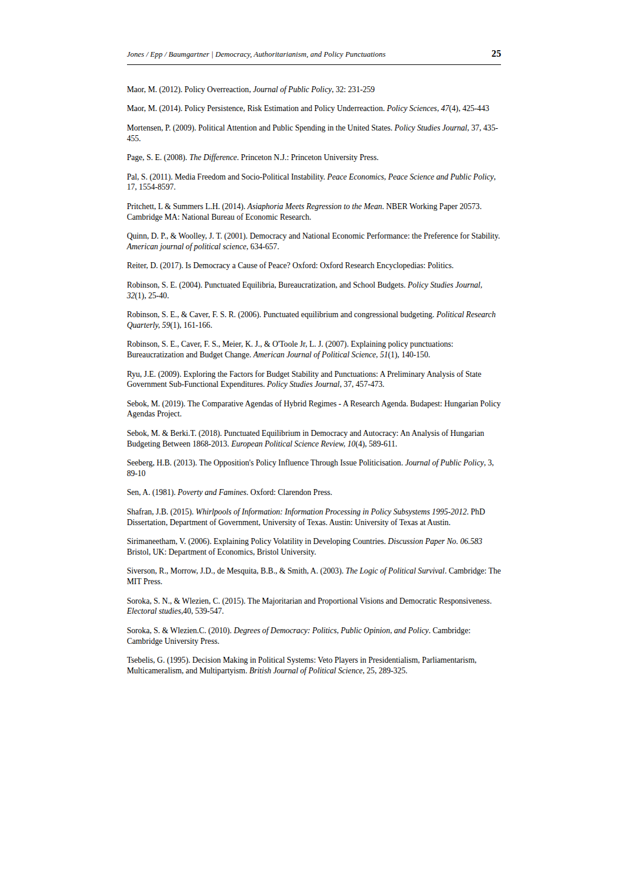Jones / Epp / Baumgartner | Democracy, Authoritarianism, and Policy Punctuations 25
Maor, M. (2012). Policy Overreaction, Journal of Public Policy, 32: 231-259
Maor, M. (2014). Policy Persistence, Risk Estimation and Policy Underreaction. Policy Sciences, 47(4), 425-443
Mortensen, P. (2009). Political Attention and Public Spending in the United States. Policy Studies Journal, 37, 435-455.
Page, S. E. (2008). The Difference. Princeton N.J.: Princeton University Press.
Pal, S. (2011). Media Freedom and Socio-Political Instability. Peace Economics, Peace Science and Public Policy, 17, 1554-8597.
Pritchett, L & Summers L.H. (2014). Asiaphoria Meets Regression to the Mean. NBER Working Paper 20573. Cambridge MA: National Bureau of Economic Research.
Quinn, D. P., & Woolley, J. T. (2001). Democracy and National Economic Performance: the Preference for Stability. American journal of political science, 634-657.
Reiter, D. (2017). Is Democracy a Cause of Peace? Oxford: Oxford Research Encyclopedias: Politics.
Robinson, S. E. (2004). Punctuated Equilibria, Bureaucratization, and School Budgets. Policy Studies Journal, 32(1), 25-40.
Robinson, S. E., & Caver, F. S. R. (2006). Punctuated equilibrium and congressional budgeting. Political Research Quarterly, 59(1), 161-166.
Robinson, S. E., Caver, F. S., Meier, K. J., & O'Toole Jr, L. J. (2007). Explaining policy punctuations: Bureaucratization and Budget Change. American Journal of Political Science, 51(1), 140-150.
Ryu, J.E. (2009). Exploring the Factors for Budget Stability and Punctuations: A Preliminary Analysis of State Government Sub-Functional Expenditures. Policy Studies Journal, 37, 457-473.
Sebok, M. (2019). The Comparative Agendas of Hybrid Regimes - A Research Agenda. Budapest: Hungarian Policy Agendas Project.
Sebok, M. & Berki.T. (2018). Punctuated Equilibrium in Democracy and Autocracy: An Analysis of Hungarian Budgeting Between 1868-2013. European Political Science Review, 10(4), 589-611.
Seeberg, H.B. (2013). The Opposition's Policy Influence Through Issue Politicisation. Journal of Public Policy, 3, 89-10
Sen, A. (1981). Poverty and Famines. Oxford: Clarendon Press.
Shafran, J.B. (2015). Whirlpools of Information: Information Processing in Policy Subsystems 1995-2012. PhD Dissertation, Department of Government, University of Texas. Austin: University of Texas at Austin.
Sirimaneetham, V. (2006). Explaining Policy Volatility in Developing Countries. Discussion Paper No. 06.583 Bristol, UK: Department of Economics, Bristol University.
Siverson, R., Morrow, J.D., de Mesquita, B.B., & Smith, A. (2003). The Logic of Political Survival. Cambridge: The MIT Press.
Soroka, S. N., & Wlezien, C. (2015). The Majoritarian and Proportional Visions and Democratic Responsiveness. Electoral studies,40, 539-547.
Soroka, S. & Wlezien.C. (2010). Degrees of Democracy: Politics, Public Opinion, and Policy. Cambridge: Cambridge University Press.
Tsebelis, G. (1995). Decision Making in Political Systems: Veto Players in Presidentialism, Parliamentarism, Multicameralism, and Multipartyism. British Journal of Political Science, 25, 289-325.